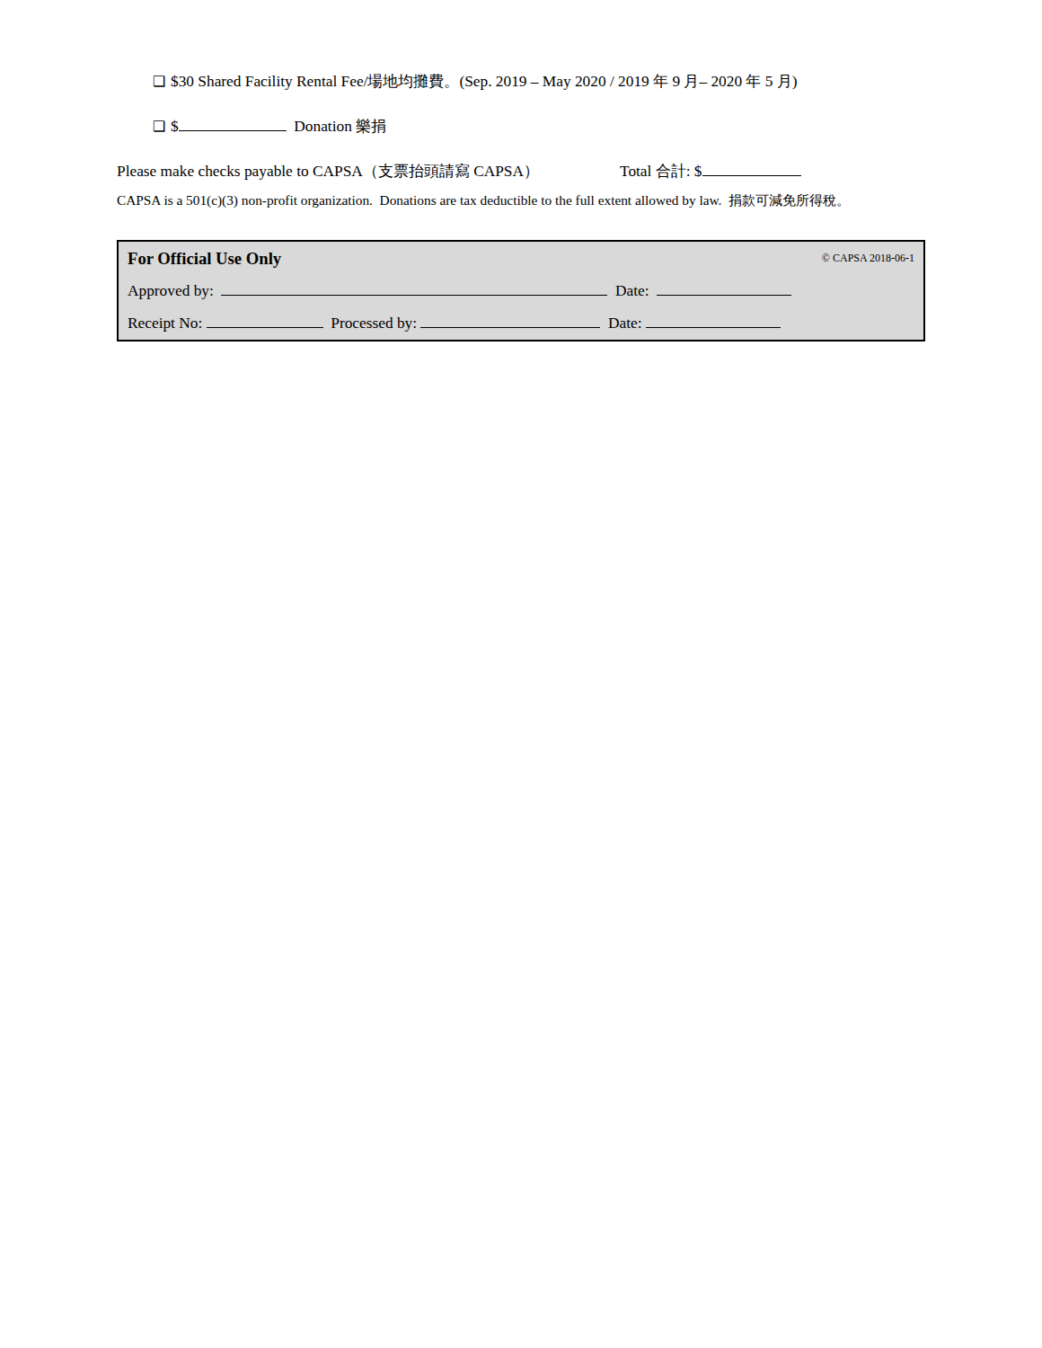❑$30 Shared Facility Rental Fee/場地均攤費。(Sep. 2019 – May 2020 / 2019 年 9 月– 2020 年 5 月)
❑$ Donation 樂捐
Please make checks payable to CAPSA（支票抬頭請寫 CAPSA）Total 合計: $
CAPSA is a 501(c)(3) non-profit organization. Donations are tax deductible to the full extent allowed by law. 捐款可減免所得稅。
| For Official Use Only | © CAPSA 2018-06-1 |
| Approved by: Date: |
| Receipt No: Processed by: Date: |